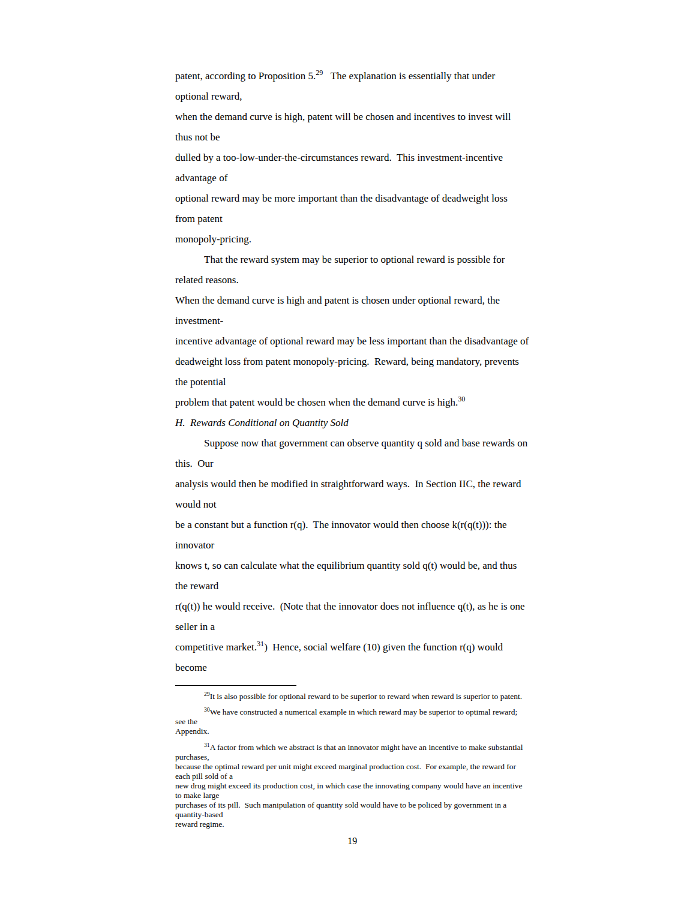patent, according to Proposition 5.29 The explanation is essentially that under optional reward,
when the demand curve is high, patent will be chosen and incentives to invest will thus not be
dulled by a too-low-under-the-circumstances reward. This investment-incentive advantage of
optional reward may be more important than the disadvantage of deadweight loss from patent
monopoly-pricing.
That the reward system may be superior to optional reward is possible for related reasons.
When the demand curve is high and patent is chosen under optional reward, the investment-
incentive advantage of optional reward may be less important than the disadvantage of
deadweight loss from patent monopoly-pricing. Reward, being mandatory, prevents the potential
problem that patent would be chosen when the demand curve is high.30
H. Rewards Conditional on Quantity Sold
Suppose now that government can observe quantity q sold and base rewards on this. Our
analysis would then be modified in straightforward ways. In Section IIC, the reward would not
be a constant but a function r(q). The innovator would then choose k(r(q(t))): the innovator
knows t, so can calculate what the equilibrium quantity sold q(t) would be, and thus the reward
r(q(t)) he would receive. (Note that the innovator does not influence q(t), as he is one seller in a
competitive market.31) Hence, social welfare (10) given the function r(q) would become
29It is also possible for optional reward to be superior to reward when reward is superior to patent.
30We have constructed a numerical example in which reward may be superior to optimal reward; see the
Appendix.
31A factor from which we abstract is that an innovator might have an incentive to make substantial purchases,
because the optimal reward per unit might exceed marginal production cost. For example, the reward for each pill sold of a
new drug might exceed its production cost, in which case the innovating company would have an incentive to make large
purchases of its pill. Such manipulation of quantity sold would have to be policed by government in a quantity-based
reward regime.
19